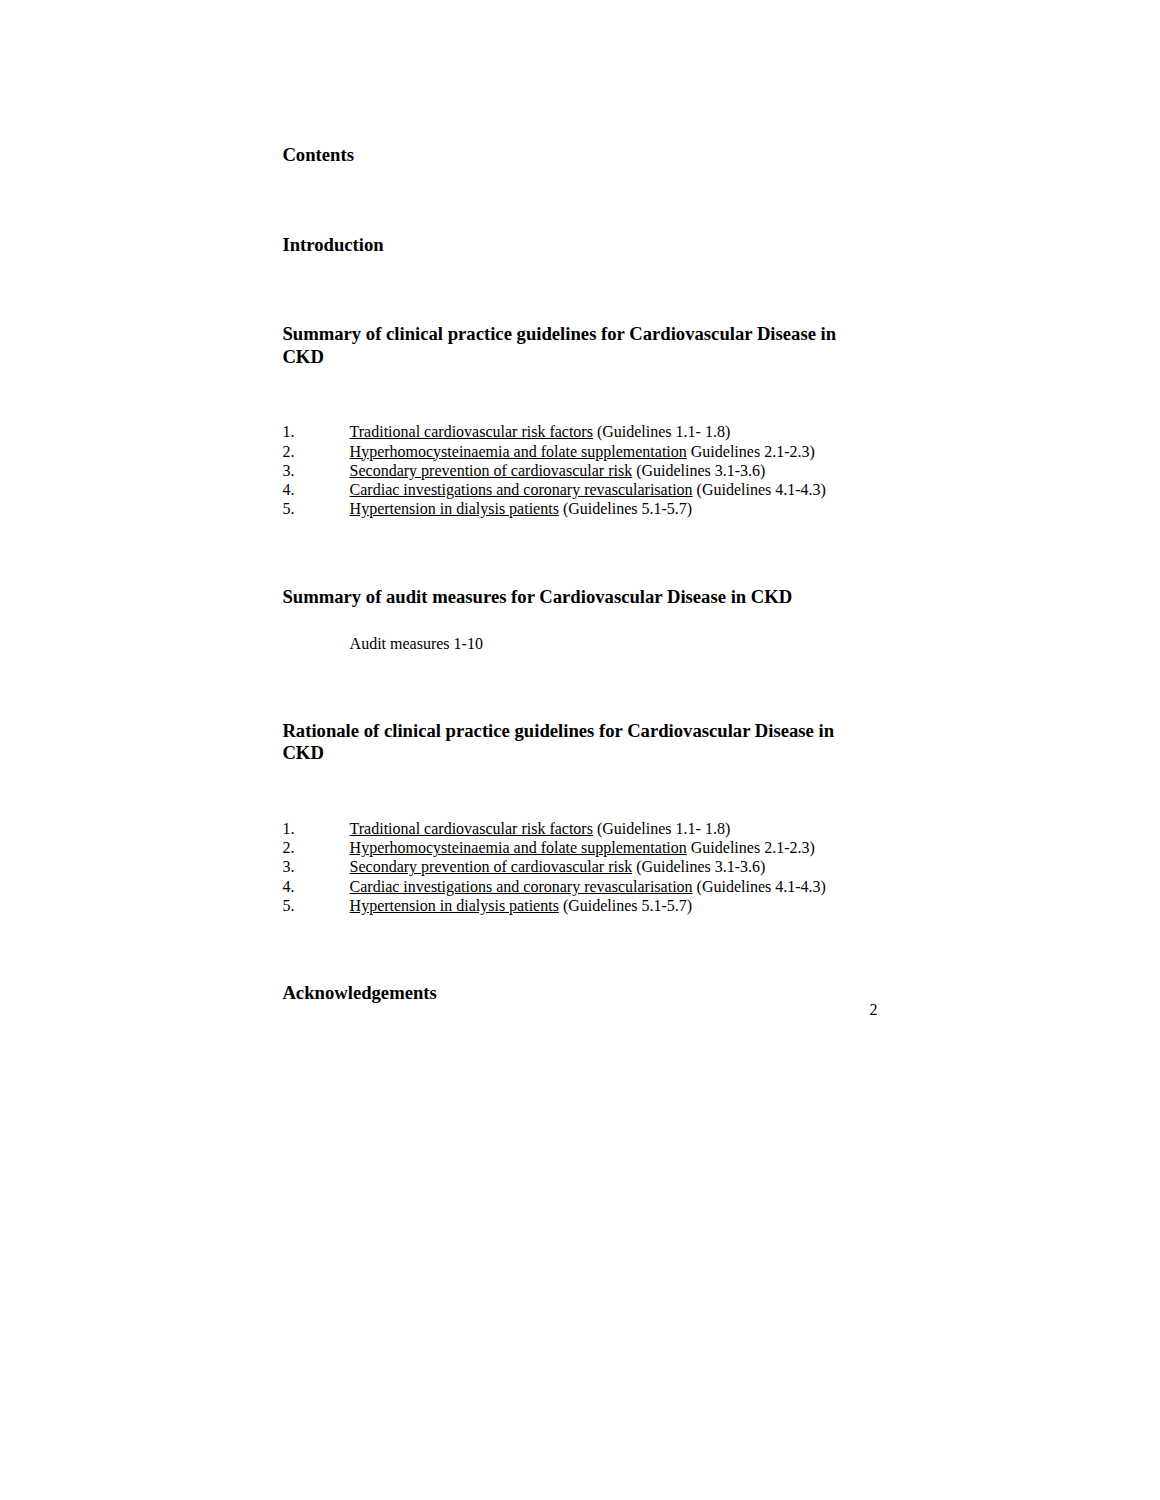Contents
Introduction
Summary of clinical practice guidelines for Cardiovascular Disease in CKD
1. Traditional cardiovascular risk factors (Guidelines 1.1- 1.8)
2. Hyperhomocysteinaemia and folate supplementation Guidelines 2.1-2.3)
3. Secondary prevention of cardiovascular risk (Guidelines 3.1-3.6)
4. Cardiac investigations and coronary revascularisation (Guidelines 4.1-4.3)
5. Hypertension in dialysis patients (Guidelines 5.1-5.7)
Summary of audit measures for Cardiovascular Disease in CKD
Audit measures 1-10
Rationale of clinical practice guidelines for Cardiovascular Disease in CKD
1. Traditional cardiovascular risk factors (Guidelines 1.1- 1.8)
2. Hyperhomocysteinaemia and folate supplementation Guidelines 2.1-2.3)
3. Secondary prevention of cardiovascular risk (Guidelines 3.1-3.6)
4. Cardiac investigations and coronary revascularisation (Guidelines 4.1-4.3)
5. Hypertension in dialysis patients (Guidelines 5.1-5.7)
Acknowledgements
2